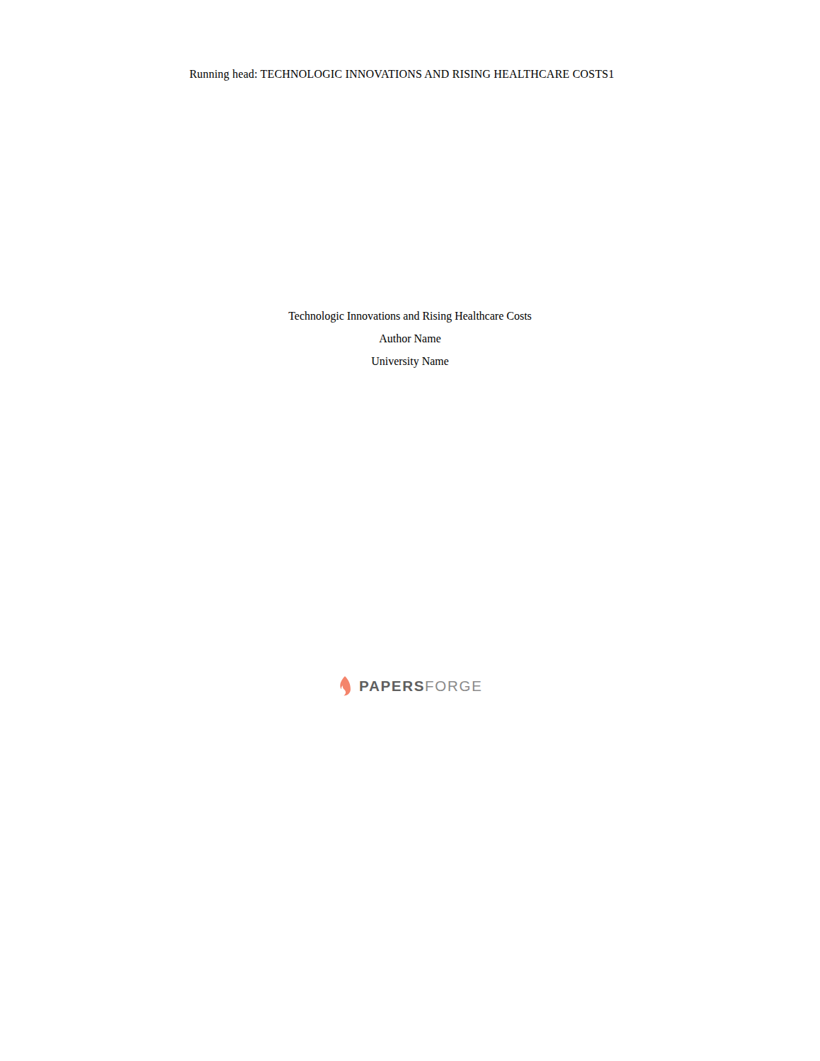Running head: TECHNOLOGIC INNOVATIONS AND RISING HEALTHCARE COSTS 1
Technologic Innovations and Rising Healthcare Costs
Author Name
University Name
PAPERS FORGE